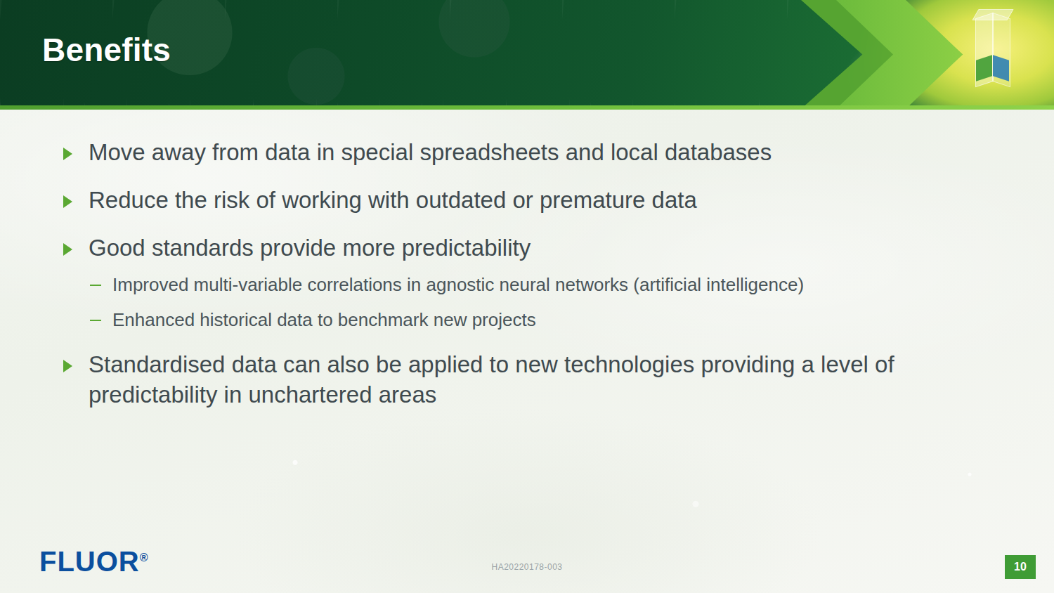Benefits
Move away from data in special spreadsheets and local databases
Reduce the risk of working with outdated or premature data
Good standards provide more predictability
Improved multi-variable correlations in agnostic neural networks (artificial intelligence)
Enhanced historical data to benchmark new projects
Standardised data can also be applied to new technologies providing a level of predictability in unchartered areas
FLUOR®
HA20220178-003
10